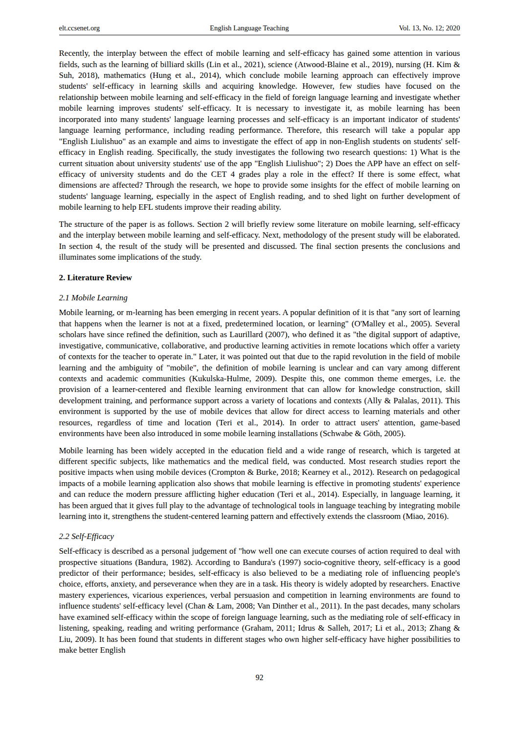elt.ccsenet.org English Language Teaching Vol. 13, No. 12; 2020
Recently, the interplay between the effect of mobile learning and self-efficacy has gained some attention in various fields, such as the learning of billiard skills (Lin et al., 2021), science (Atwood-Blaine et al., 2019), nursing (H. Kim & Suh, 2018), mathematics (Hung et al., 2014), which conclude mobile learning approach can effectively improve students' self-efficacy in learning skills and acquiring knowledge. However, few studies have focused on the relationship between mobile learning and self-efficacy in the field of foreign language learning and investigate whether mobile learning improves students' self-efficacy. It is necessary to investigate it, as mobile learning has been incorporated into many students' language learning processes and self-efficacy is an important indicator of students' language learning performance, including reading performance. Therefore, this research will take a popular app "English Liulishuo" as an example and aims to investigate the effect of app in non-English students on students' self-efficacy in English reading. Specifically, the study investigates the following two research questions: 1) What is the current situation about university students' use of the app "English Liulishuo"; 2) Does the APP have an effect on self-efficacy of university students and do the CET 4 grades play a role in the effect? If there is some effect, what dimensions are affected? Through the research, we hope to provide some insights for the effect of mobile learning on students' language learning, especially in the aspect of English reading, and to shed light on further development of mobile learning to help EFL students improve their reading ability.
The structure of the paper is as follows. Section 2 will briefly review some literature on mobile learning, self-efficacy and the interplay between mobile learning and self-efficacy. Next, methodology of the present study will be elaborated. In section 4, the result of the study will be presented and discussed. The final section presents the conclusions and illuminates some implications of the study.
2. Literature Review
2.1 Mobile Learning
Mobile learning, or m-learning has been emerging in recent years. A popular definition of it is that "any sort of learning that happens when the learner is not at a fixed, predetermined location, or learning" (O'Malley et al., 2005). Several scholars have since refined the definition, such as Laurillard (2007), who defined it as "the digital support of adaptive, investigative, communicative, collaborative, and productive learning activities in remote locations which offer a variety of contexts for the teacher to operate in." Later, it was pointed out that due to the rapid revolution in the field of mobile learning and the ambiguity of "mobile", the definition of mobile learning is unclear and can vary among different contexts and academic communities (Kukulska-Hulme, 2009). Despite this, one common theme emerges, i.e. the provision of a learner-centered and flexible learning environment that can allow for knowledge construction, skill development training, and performance support across a variety of locations and contexts (Ally & Palalas, 2011). This environment is supported by the use of mobile devices that allow for direct access to learning materials and other resources, regardless of time and location (Teri et al., 2014). In order to attract users' attention, game-based environments have been also introduced in some mobile learning installations (Schwabe & Göth, 2005).
Mobile learning has been widely accepted in the education field and a wide range of research, which is targeted at different specific subjects, like mathematics and the medical field, was conducted. Most research studies report the positive impacts when using mobile devices (Crompton & Burke, 2018; Kearney et al., 2012). Research on pedagogical impacts of a mobile learning application also shows that mobile learning is effective in promoting students' experience and can reduce the modern pressure afflicting higher education (Teri et al., 2014). Especially, in language learning, it has been argued that it gives full play to the advantage of technological tools in language teaching by integrating mobile learning into it, strengthens the student-centered learning pattern and effectively extends the classroom (Miao, 2016).
2.2 Self-Efficacy
Self-efficacy is described as a personal judgement of "how well one can execute courses of action required to deal with prospective situations (Bandura, 1982). According to Bandura's (1997) socio-cognitive theory, self-efficacy is a good predictor of their performance; besides, self-efficacy is also believed to be a mediating role of influencing people's choice, efforts, anxiety, and perseverance when they are in a task. His theory is widely adopted by researchers. Enactive mastery experiences, vicarious experiences, verbal persuasion and competition in learning environments are found to influence students' self-efficacy level (Chan & Lam, 2008; Van Dinther et al., 2011). In the past decades, many scholars have examined self-efficacy within the scope of foreign language learning, such as the mediating role of self-efficacy in listening, speaking, reading and writing performance (Graham, 2011; Idrus & Salleh, 2017; Li et al., 2013; Zhang & Liu, 2009). It has been found that students in different stages who own higher self-efficacy have higher possibilities to make better English
92